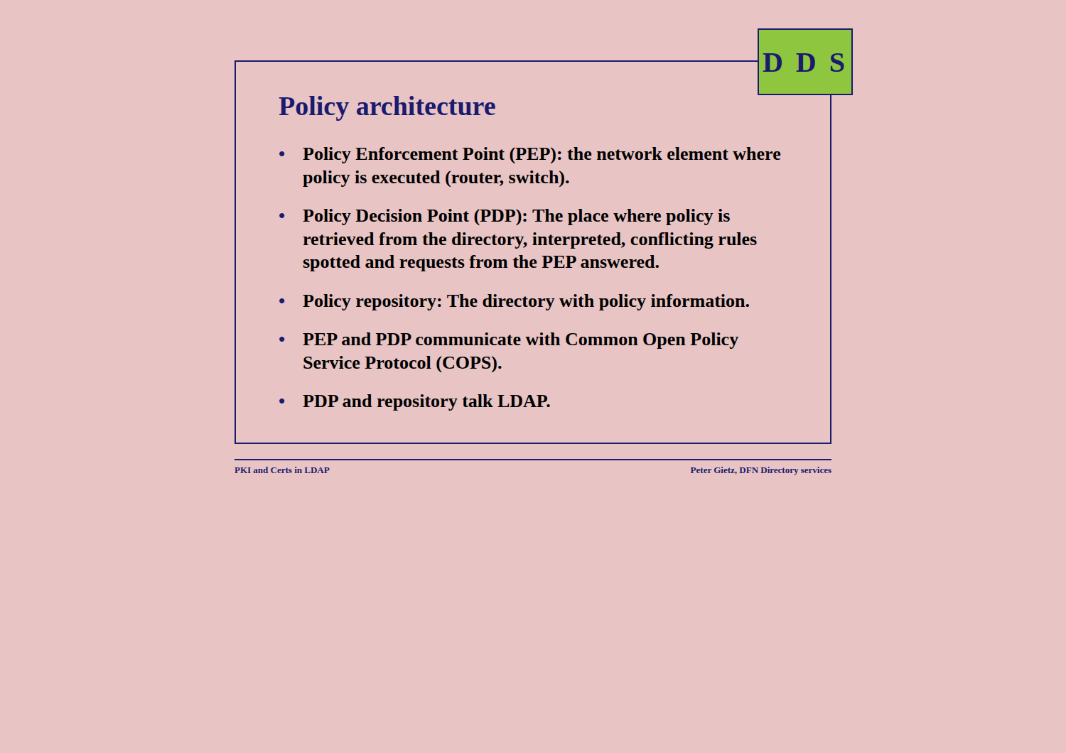D D S
Policy architecture
Policy Enforcement Point (PEP): the network element where policy is executed (router, switch).
Policy Decision Point (PDP): The place where policy is retrieved from the directory, interpreted, conflicting rules spotted and requests from the PEP answered.
Policy repository: The directory with policy information.
PEP and PDP communicate with Common Open Policy Service Protocol (COPS).
PDP and repository talk LDAP.
PKI and Certs in LDAP Peter Gietz, DFN Directory services